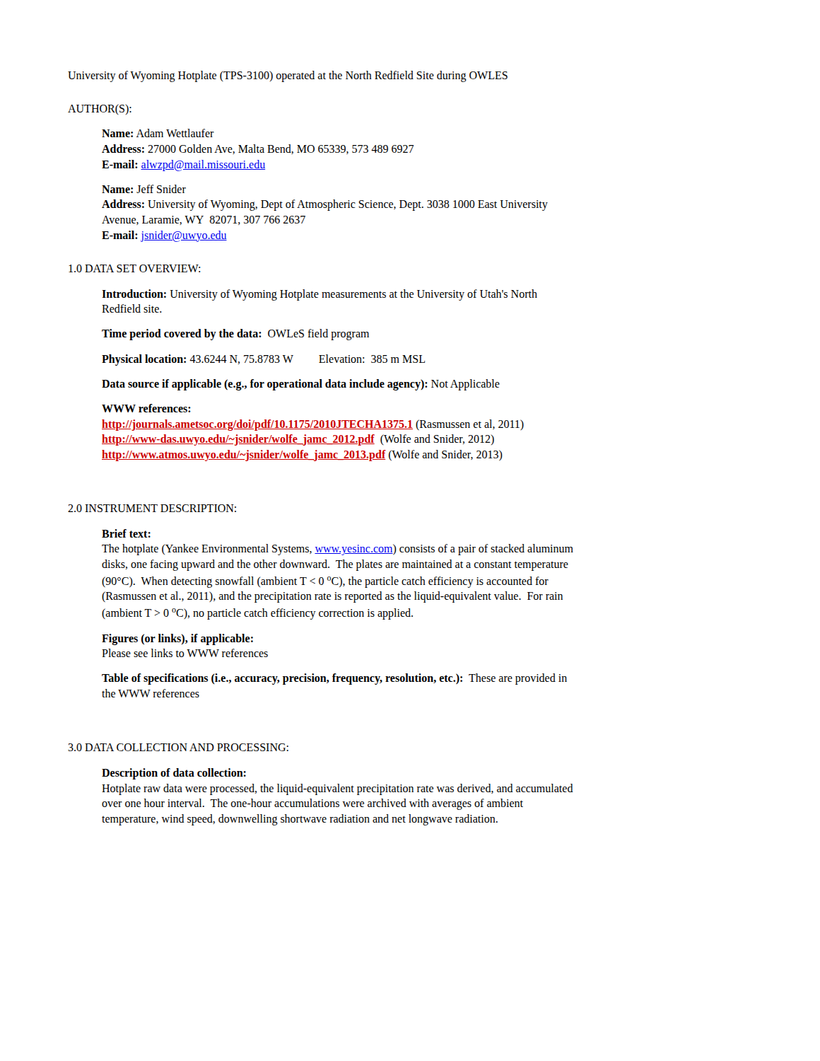University of Wyoming Hotplate (TPS-3100) operated at the North Redfield Site during OWLES
AUTHOR(S):
Name: Adam Wettlaufer
Address: 27000 Golden Ave, Malta Bend, MO 65339, 573 489 6927
E-mail: alwzpd@mail.missouri.edu
Name: Jeff Snider
Address: University of Wyoming, Dept of Atmospheric Science, Dept. 3038 1000 East University Avenue, Laramie, WY 82071, 307 766 2637
E-mail: jsnider@uwyo.edu
1.0 DATA SET OVERVIEW:
Introduction: University of Wyoming Hotplate measurements at the University of Utah's North Redfield site.
Time period covered by the data: OWLeS field program
Physical location: 43.6244 N, 75.8783 W Elevation: 385 m MSL
Data source if applicable (e.g., for operational data include agency): Not Applicable
WWW references:
http://journals.ametsoc.org/doi/pdf/10.1175/2010JTECHA1375.1 (Rasmussen et al, 2011)
http://www-das.uwyo.edu/~jsnider/wolfe_jamc_2012.pdf (Wolfe and Snider, 2012)
http://www.atmos.uwyo.edu/~jsnider/wolfe_jamc_2013.pdf (Wolfe and Snider, 2013)
2.0 INSTRUMENT DESCRIPTION:
Brief text:
The hotplate (Yankee Environmental Systems, www.yesinc.com) consists of a pair of stacked aluminum disks, one facing upward and the other downward. The plates are maintained at a constant temperature (90°C). When detecting snowfall (ambient T < 0 oC), the particle catch efficiency is accounted for (Rasmussen et al., 2011), and the precipitation rate is reported as the liquid-equivalent value. For rain (ambient T > 0 oC), no particle catch efficiency correction is applied.
Figures (or links), if applicable:
Please see links to WWW references
Table of specifications (i.e., accuracy, precision, frequency, resolution, etc.): These are provided in the WWW references
3.0 DATA COLLECTION AND PROCESSING:
Description of data collection:
Hotplate raw data were processed, the liquid-equivalent precipitation rate was derived, and accumulated over one hour interval. The one-hour accumulations were archived with averages of ambient temperature, wind speed, downwelling shortwave radiation and net longwave radiation.